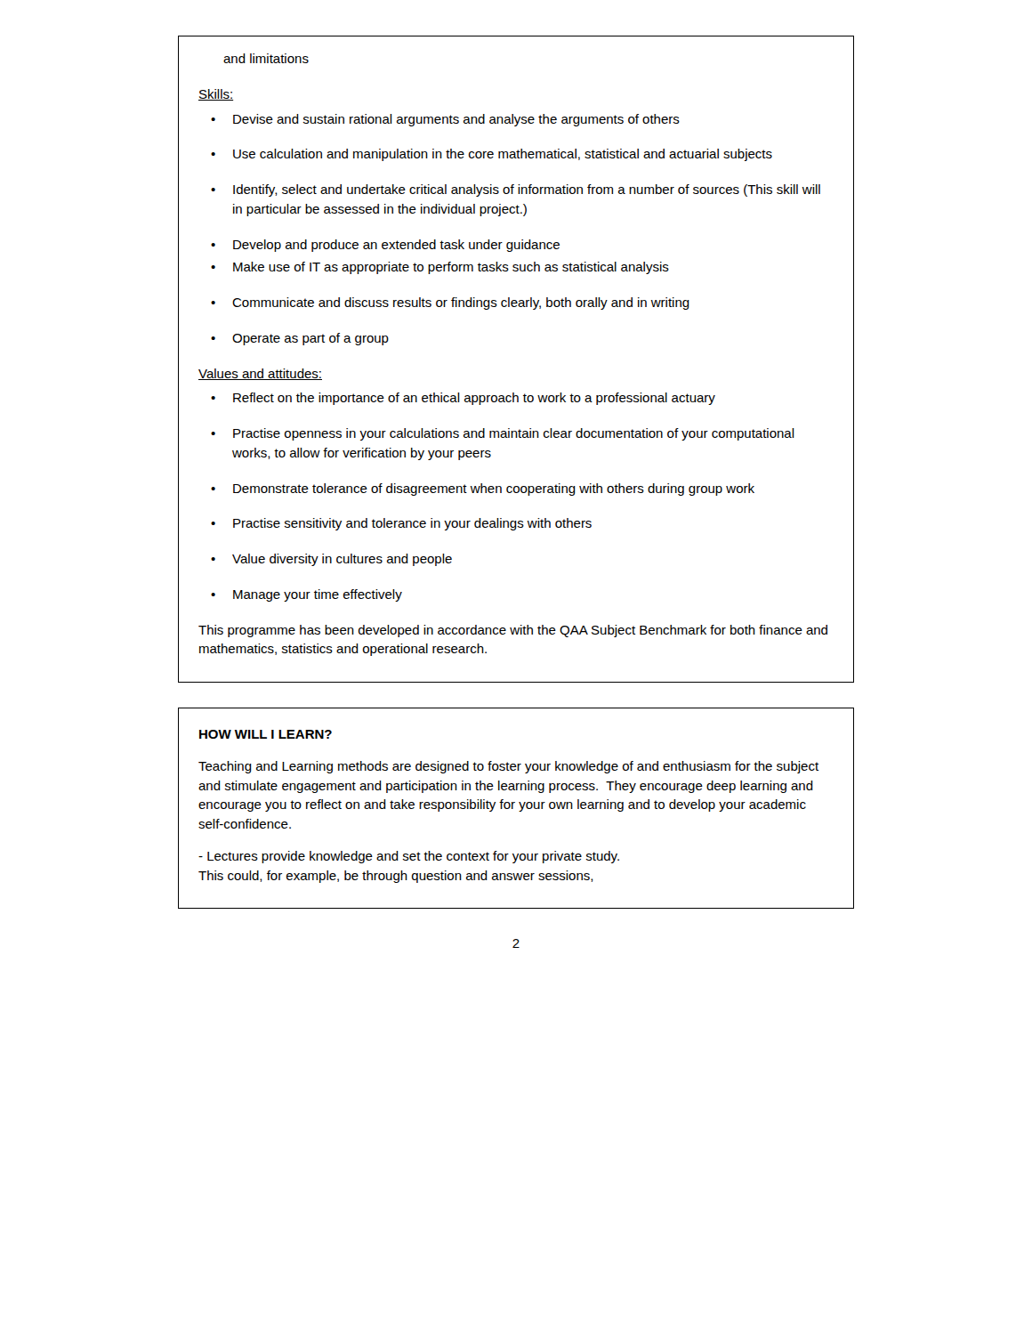and limitations
Skills:
Devise and sustain rational arguments and analyse the arguments of others
Use calculation and manipulation in the core mathematical, statistical and actuarial subjects
Identify, select and undertake critical analysis of information from a number of sources (This skill will in particular be assessed in the individual project.)
Develop and produce an extended task under guidance
Make use of IT as appropriate to perform tasks such as statistical analysis
Communicate and discuss results or findings clearly, both orally and in writing
Operate as part of a group
Values and attitudes:
Reflect on the importance of an ethical approach to work to a professional actuary
Practise openness in your calculations and maintain clear documentation of your computational works, to allow for verification by your peers
Demonstrate tolerance of disagreement when cooperating with others during group work
Practise sensitivity and tolerance in your dealings with others
Value diversity in cultures and people
Manage your time effectively
This programme has been developed in accordance with the QAA Subject Benchmark for both finance and mathematics, statistics and operational research.
HOW WILL I LEARN?
Teaching and Learning methods are designed to foster your knowledge of and enthusiasm for the subject and stimulate engagement and participation in the learning process. They encourage deep learning and encourage you to reflect on and take responsibility for your own learning and to develop your academic self-confidence.
- Lectures provide knowledge and set the context for your private study.
This could, for example, be through question and answer sessions,
2